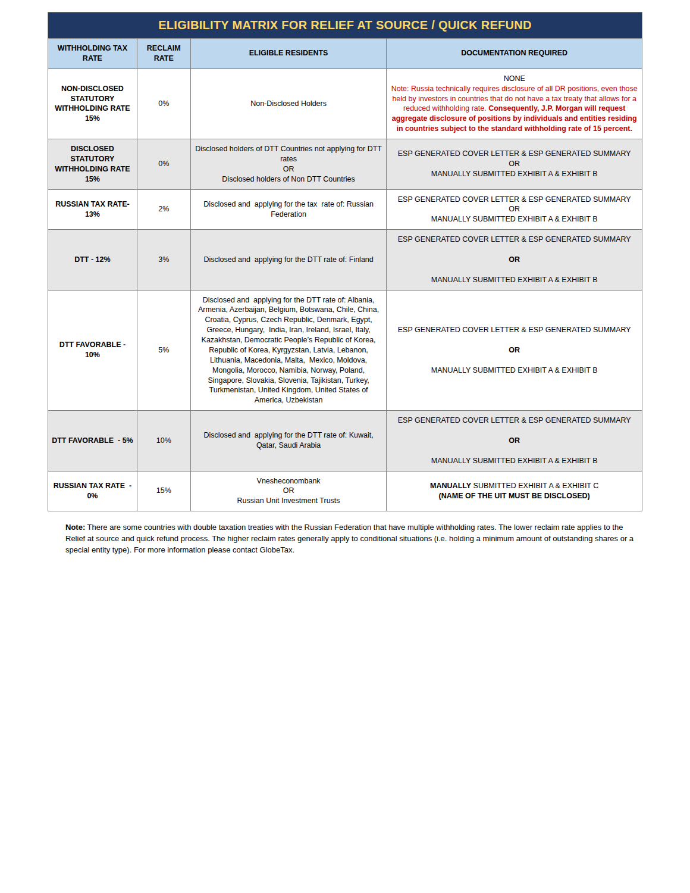ELIGIBILITY MATRIX FOR RELIEF AT SOURCE / QUICK REFUND
| WITHHOLDING TAX RATE | RECLAIM RATE | ELIGIBLE RESIDENTS | DOCUMENTATION REQUIRED |
| --- | --- | --- | --- |
| NON-DISCLOSED STATUTORY WITHHOLDING RATE 15% | 0% | Non-Disclosed Holders | NONE Note: Russia technically requires disclosure of all DR positions, even those held by investors in countries that do not have a tax treaty that allows for a reduced withholding rate. Consequently, J.P. Morgan will request aggregate disclosure of positions by individuals and entities residing in countries subject to the standard withholding rate of 15 percent. |
| DISCLOSED STATUTORY WITHHOLDING RATE 15% | 0% | Disclosed holders of DTT Countries not applying for DTT rates OR Disclosed holders of Non DTT Countries | ESP GENERATED COVER LETTER & ESP GENERATED SUMMARY OR MANUALLY SUBMITTED EXHIBIT A & EXHIBIT B |
| RUSSIAN TAX RATE- 13% | 2% | Disclosed and applying for the tax rate of: Russian Federation | ESP GENERATED COVER LETTER & ESP GENERATED SUMMARY OR MANUALLY SUBMITTED EXHIBIT A & EXHIBIT B |
| DTT - 12% | 3% | Disclosed and applying for the DTT rate of: Finland | ESP GENERATED COVER LETTER & ESP GENERATED SUMMARY OR MANUALLY SUBMITTED EXHIBIT A & EXHIBIT B |
| DTT FAVORABLE - 10% | 5% | Disclosed and applying for the DTT rate of: Albania, Armenia, Azerbaijan, Belgium, Botswana, Chile, China, Croatia, Cyprus, Czech Republic, Denmark, Egypt, Greece, Hungary, India, Iran, Ireland, Israel, Italy, Kazakhstan, Democratic People’s Republic of Korea, Republic of Korea, Kyrgyzstan, Latvia, Lebanon, Lithuania, Macedonia, Malta, Mexico, Moldova, Mongolia, Morocco, Namibia, Norway, Poland, Singapore, Slovakia, Slovenia, Tajikistan, Turkey, Turkmenistan, United Kingdom, United States of America, Uzbekistan | ESP GENERATED COVER LETTER & ESP GENERATED SUMMARY OR MANUALLY SUBMITTED EXHIBIT A & EXHIBIT B |
| DTT FAVORABLE - 5% | 10% | Disclosed and applying for the DTT rate of: Kuwait, Qatar, Saudi Arabia | ESP GENERATED COVER LETTER & ESP GENERATED SUMMARY OR MANUALLY SUBMITTED EXHIBIT A & EXHIBIT B |
| RUSSIAN TAX RATE - 0% | 15% | Vnesheconombank OR Russian Unit Investment Trusts | MANUALLY SUBMITTED EXHIBIT A & EXHIBIT C (NAME OF THE UIT MUST BE DISCLOSED) |
Note: There are some countries with double taxation treaties with the Russian Federation that have multiple withholding rates. The lower reclaim rate applies to the Relief at source and quick refund process. The higher reclaim rates generally apply to conditional situations (i.e. holding a minimum amount of outstanding shares or a special entity type). For more information please contact GlobeTax.